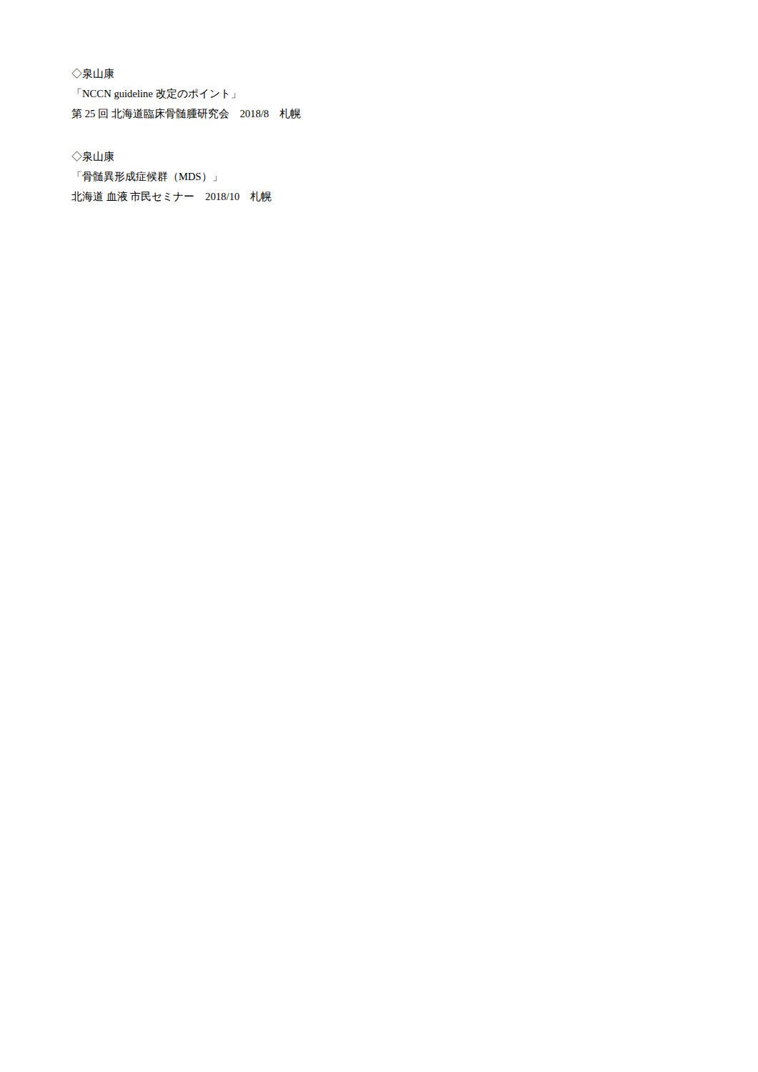◇泉山康
「NCCN guideline 改定のポイント」
第 25 回 北海道臨床骨髄腫研究会　2018/8　札幌
◇泉山康
「骨髄異形成症候群（MDS）」
北海道 血液 市民セミナー　2018/10　札幌